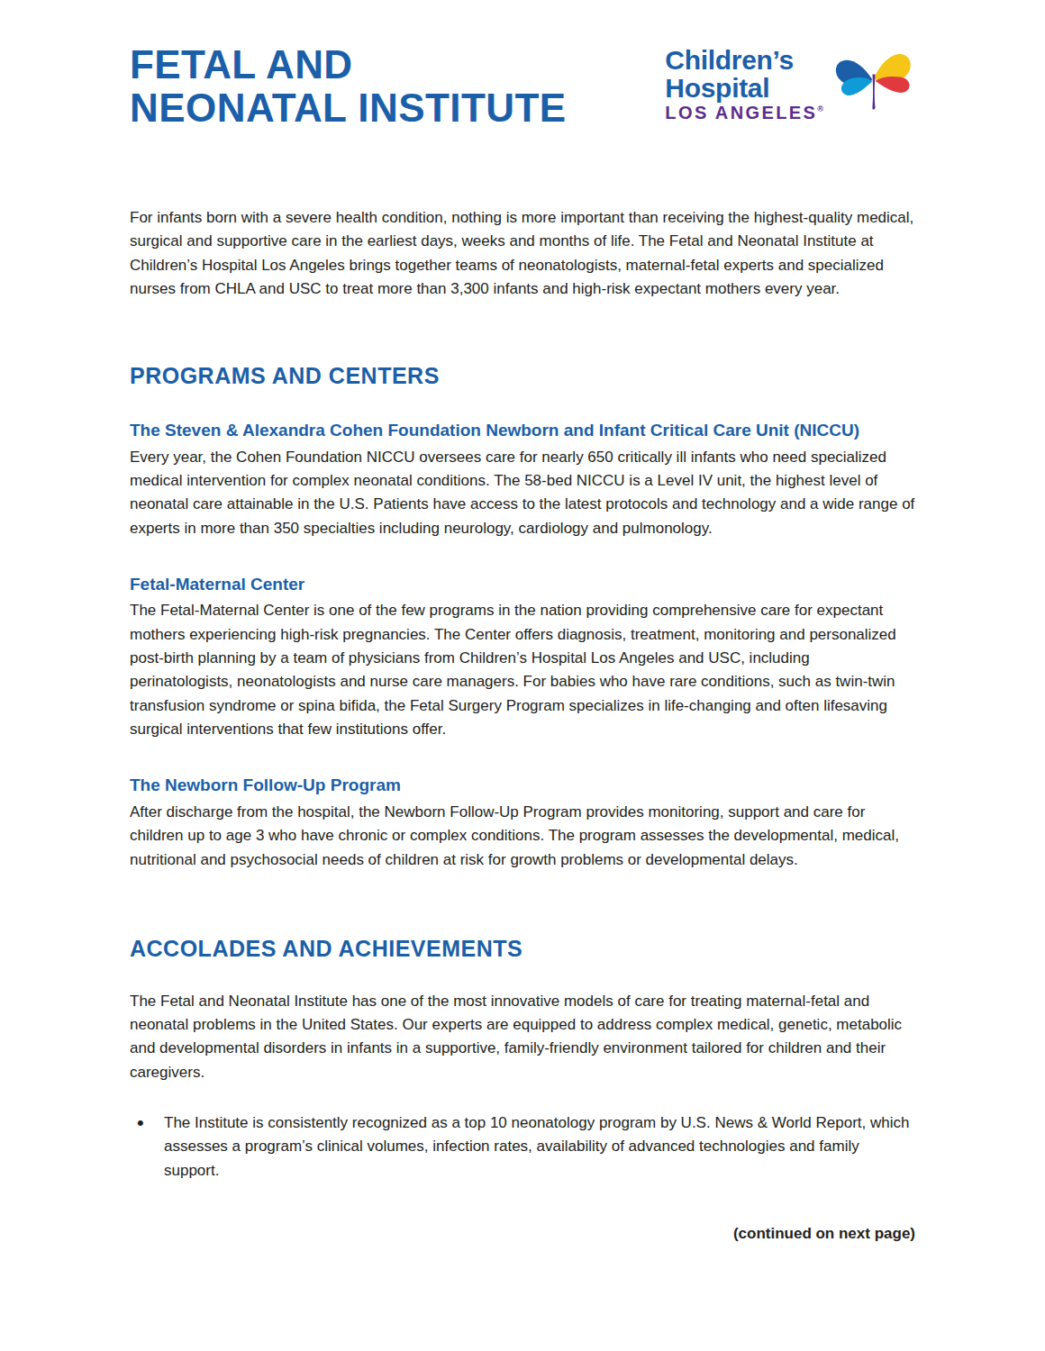Fetal and
Neonatal Institute
Children’s Hospital LOS ANGELES®
For infants born with a severe health condition, nothing is more important than receiving the highest-quality medical, surgical and supportive care in the earliest days, weeks and months of life. The Fetal and Neonatal Institute at Children’s Hospital Los Angeles brings together teams of neonatologists, maternal-fetal experts and specialized nurses from CHLA and USC to treat more than 3,300 infants and high-risk expectant mothers every year.
Programs and Centers
The Steven & Alexandra Cohen Foundation Newborn and Infant Critical Care Unit (NICCU)
Every year, the Cohen Foundation NICCU oversees care for nearly 650 critically ill infants who need specialized medical intervention for complex neonatal conditions. The 58-bed NICCU is a Level IV unit, the highest level of neonatal care attainable in the U.S. Patients have access to the latest protocols and technology and a wide range of experts in more than 350 specialties including neurology, cardiology and pulmonology.
Fetal-Maternal Center
The Fetal-Maternal Center is one of the few programs in the nation providing comprehensive care for expectant mothers experiencing high-risk pregnancies. The Center offers diagnosis, treatment, monitoring and personalized post-birth planning by a team of physicians from Children’s Hospital Los Angeles and USC, including perinatologists, neonatologists and nurse care managers. For babies who have rare conditions, such as twin-twin transfusion syndrome or spina bifida, the Fetal Surgery Program specializes in life-changing and often lifesaving surgical interventions that few institutions offer.
The Newborn Follow-Up Program
After discharge from the hospital, the Newborn Follow-Up Program provides monitoring, support and care for children up to age 3 who have chronic or complex conditions. The program assesses the developmental, medical, nutritional and psychosocial needs of children at risk for growth problems or developmental delays.
Accolades and Achievements
The Fetal and Neonatal Institute has one of the most innovative models of care for treating maternal-fetal and neonatal problems in the United States. Our experts are equipped to address complex medical, genetic, metabolic and developmental disorders in infants in a supportive, family-friendly environment tailored for children and their caregivers.
The Institute is consistently recognized as a top 10 neonatology program by U.S. News & World Report, which assesses a program’s clinical volumes, infection rates, availability of advanced technologies and family support.
(continued on next page)